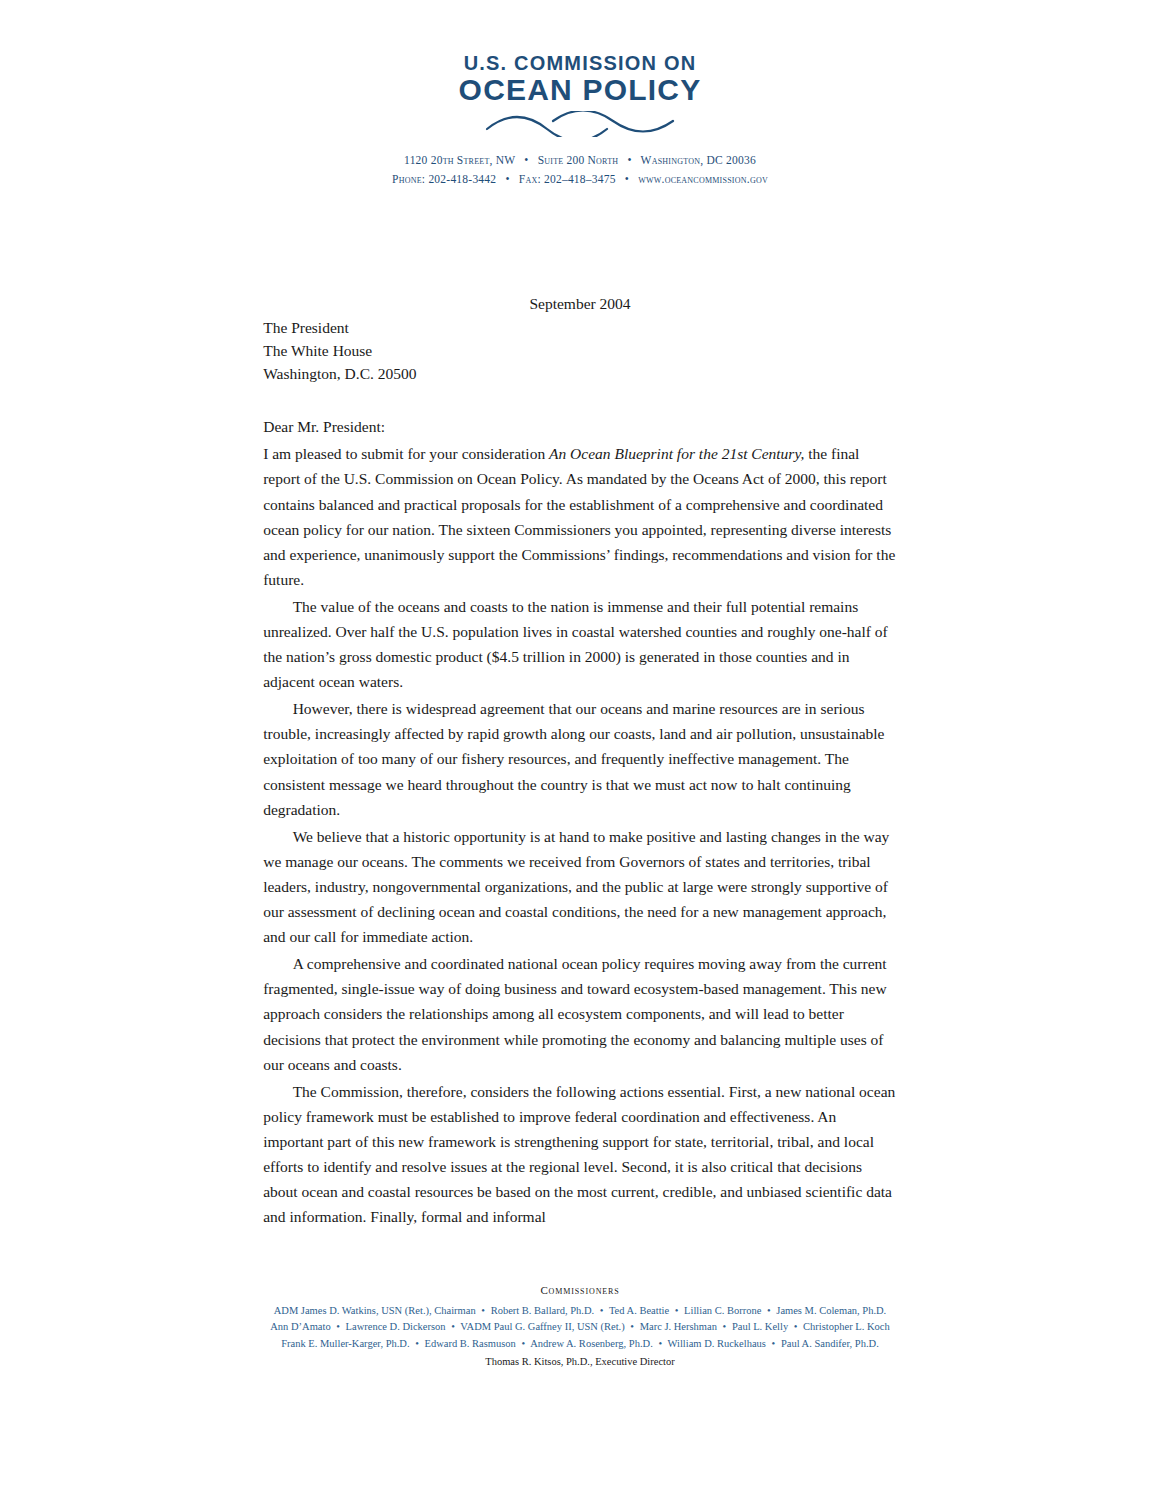U.S. Commission on
Ocean Policy
1120 20th Street, NW • Suite 200 North • Washington, DC 20036
Phone: 202-418-3442 • Fax: 202–418–3475 • www.oceancommission.gov
September 2004
The President
The White House
Washington, D.C. 20500
Dear Mr. President:
I am pleased to submit for your consideration An Ocean Blueprint for the 21st Century, the final report of the U.S. Commission on Ocean Policy. As mandated by the Oceans Act of 2000, this report contains balanced and practical proposals for the establishment of a comprehensive and coordinated ocean policy for our nation. The sixteen Commissioners you appointed, representing diverse interests and experience, unanimously support the Commissions’ findings, recommendations and vision for the future.
The value of the oceans and coasts to the nation is immense and their full potential remains unrealized. Over half the U.S. population lives in coastal watershed counties and roughly one-half of the nation’s gross domestic product ($4.5 trillion in 2000) is generated in those counties and in adjacent ocean waters.
However, there is widespread agreement that our oceans and marine resources are in serious trouble, increasingly affected by rapid growth along our coasts, land and air pollution, unsustainable exploitation of too many of our fishery resources, and frequently ineffective management. The consistent message we heard throughout the country is that we must act now to halt continuing degradation.
We believe that a historic opportunity is at hand to make positive and lasting changes in the way we manage our oceans. The comments we received from Governors of states and territories, tribal leaders, industry, nongovernmental organizations, and the public at large were strongly supportive of our assessment of declining ocean and coastal conditions, the need for a new management approach, and our call for immediate action.
A comprehensive and coordinated national ocean policy requires moving away from the current fragmented, single-issue way of doing business and toward ecosystem-based management. This new approach considers the relationships among all ecosystem components, and will lead to better decisions that protect the environment while promoting the economy and balancing multiple uses of our oceans and coasts.
The Commission, therefore, considers the following actions essential. First, a new national ocean policy framework must be established to improve federal coordination and effectiveness. An important part of this new framework is strengthening support for state, territorial, tribal, and local efforts to identify and resolve issues at the regional level. Second, it is also critical that decisions about ocean and coastal resources be based on the most current, credible, and unbiased scientific data and information. Finally, formal and informal
Commissioners
ADM James D. Watkins, USN (Ret.), Chairman • Robert B. Ballard, Ph.D. • Ted A. Beattie • Lillian C. Borrone • James M. Coleman, Ph.D.
Ann D’Amato • Lawrence D. Dickerson • VADM Paul G. Gaffney II, USN (Ret.) • Marc J. Hershman • Paul L. Kelly • Christopher L. Koch
Frank E. Muller-Karger, Ph.D. • Edward B. Rasmuson • Andrew A. Rosenberg, Ph.D. • William D. Ruckelhaus • Paul A. Sandifer, Ph.D.
Thomas R. Kitsos, Ph.D., Executive Director